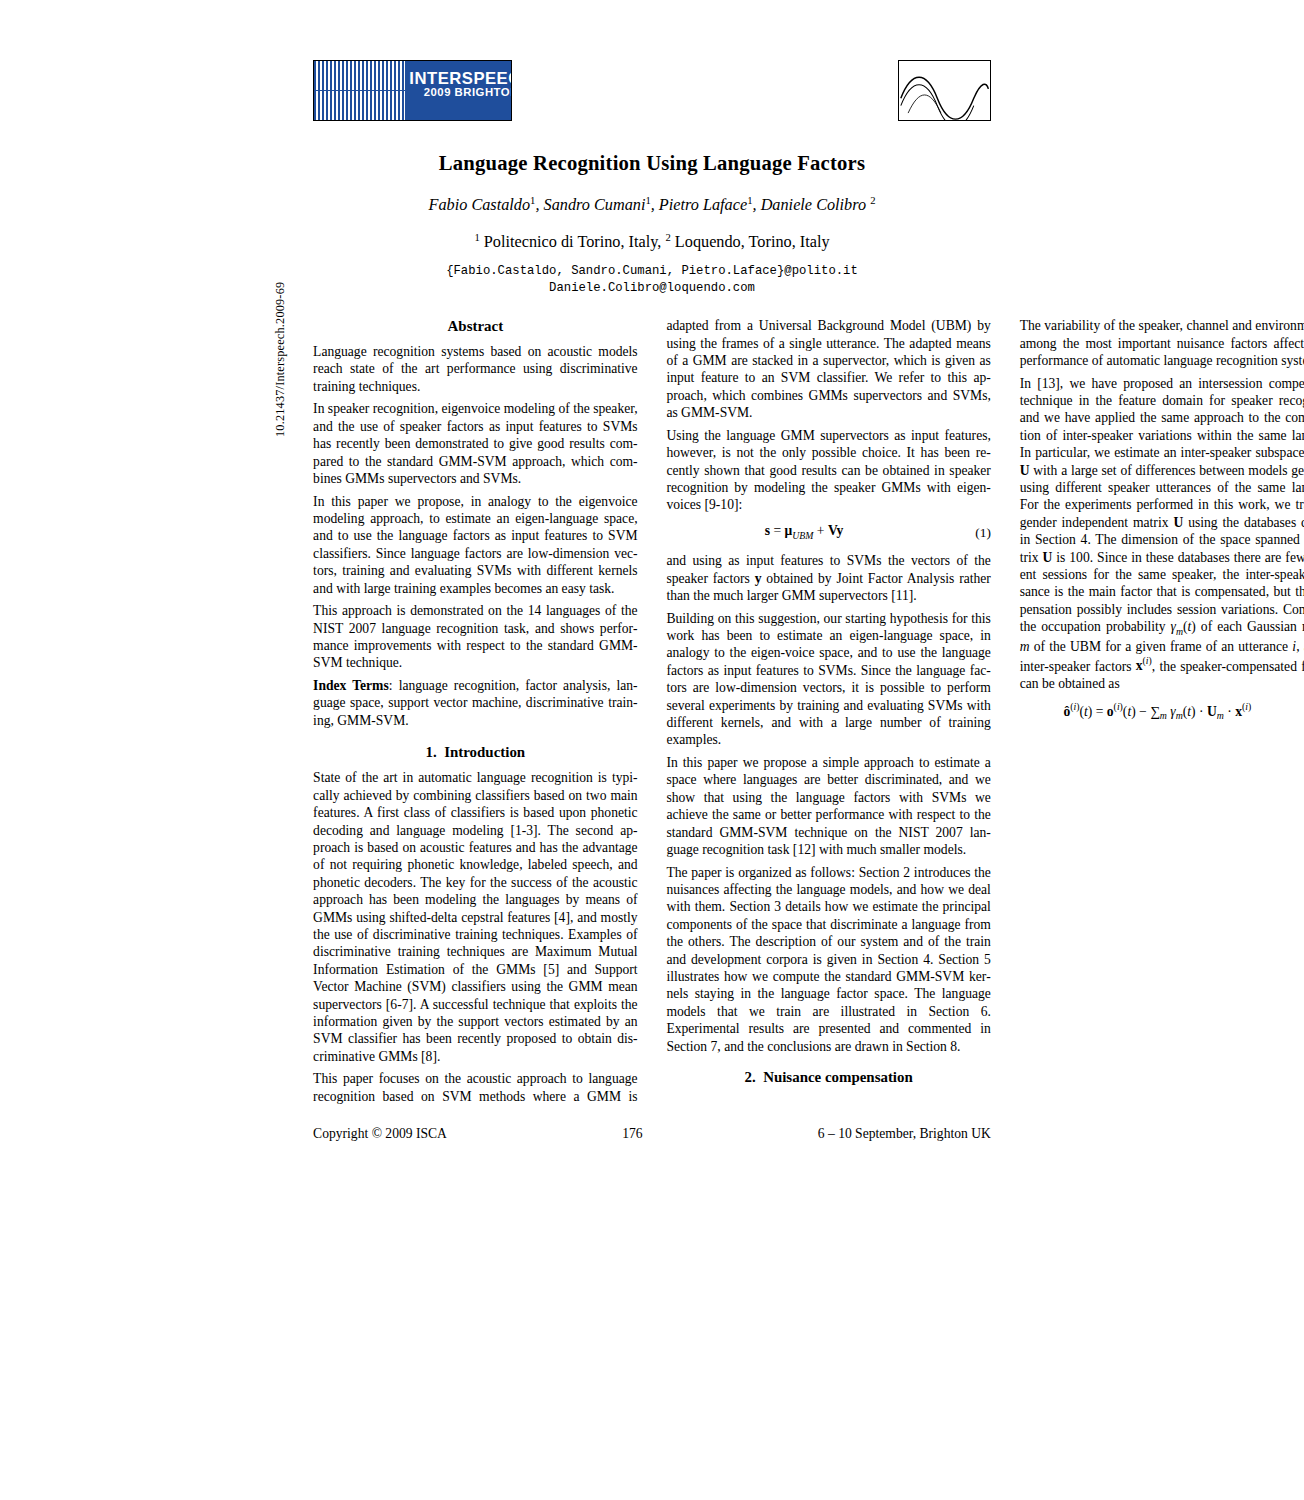10.21437/Interspeech.2009-69
INTERSPEECH
2009 BRIGHTON
Language Recognition Using Language Factors
Fabio Castaldo1, Sandro Cumani1, Pietro Laface1, Daniele Colibro 2
1 Politecnico di Torino, Italy, 2 Loquendo, Torino, Italy
{Fabio.Castaldo, Sandro.Cumani, Pietro.Laface}@polito.it
Daniele.Colibro@loquendo.com
Abstract
Language recognition systems based on acoustic models reach state of the art performance using discriminative training techniques.
In speaker recognition, eigenvoice modeling of the speaker, and the use of speaker factors as input features to SVMs has recently been demonstrated to give good results compared to the standard GMM-SVM approach, which combines GMMs supervectors and SVMs.
In this paper we propose, in analogy to the eigenvoice modeling approach, to estimate an eigen-language space, and to use the language factors as input features to SVM classifiers. Since language factors are low-dimension vectors, training and evaluating SVMs with different kernels and with large training examples becomes an easy task.
This approach is demonstrated on the 14 languages of the NIST 2007 language recognition task, and shows performance improvements with respect to the standard GMM-SVM technique.
Index Terms: language recognition, factor analysis, language space, support vector machine, discriminative training, GMM-SVM.
1. Introduction
State of the art in automatic language recognition is typically achieved by combining classifiers based on two main features. A first class of classifiers is based upon phonetic decoding and language modeling [1-3]. The second approach is based on acoustic features and has the advantage of not requiring phonetic knowledge, labeled speech, and phonetic decoders. The key for the success of the acoustic approach has been modeling the languages by means of GMMs using shifted-delta cepstral features [4], and mostly the use of discriminative training techniques. Examples of discriminative training techniques are Maximum Mutual Information Estimation of the GMMs [5] and Support Vector Machine (SVM) classifiers using the GMM mean supervectors [6-7]. A successful technique that exploits the information given by the support vectors estimated by an SVM classifier has been recently proposed to obtain discriminative GMMs [8].
This paper focuses on the acoustic approach to language recognition based on SVM methods where a GMM is adapted from a Universal Background Model (UBM) by using the frames of a single utterance. The adapted means of a GMM are stacked in a supervector, which is given as input feature to an SVM classifier. We refer to this approach, which combines GMMs supervectors and SVMs, as GMM-SVM.
Using the language GMM supervectors as input features, however, is not the only possible choice. It has been recently shown that good results can be obtained in speaker recognition by modeling the speaker GMMs with eigenvoices [9-10]:
s = μUBM + Vy
(1)
and using as input features to SVMs the vectors of the speaker factors y obtained by Joint Factor Analysis rather than the much larger GMM supervectors [11].
Building on this suggestion, our starting hypothesis for this work has been to estimate an eigen-language space, in analogy to the eigen-voice space, and to use the language factors as input features to SVMs. Since the language factors are low-dimension vectors, it is possible to perform several experiments by training and evaluating SVMs with different kernels, and with a large number of training examples.
In this paper we propose a simple approach to estimate a space where languages are better discriminated, and we show that using the language factors with SVMs we achieve the same or better performance with respect to the standard GMM-SVM technique on the NIST 2007 language recognition task [12] with much smaller models.
The paper is organized as follows: Section 2 introduces the nuisances affecting the language models, and how we deal with them. Section 3 details how we estimate the principal components of the space that discriminate a language from the others. The description of our system and of the train and development corpora is given in Section 4. Section 5 illustrates how we compute the standard GMM-SVM kernels staying in the language factor space. The language models that we train are illustrated in Section 6. Experimental results are presented and commented in Section 7, and the conclusions are drawn in Section 8.
2. Nuisance compensation
The variability of the speaker, channel and environment are among the most important nuisance factors affecting the performance of automatic language recognition systems.
In [13], we have proposed an intersession compensation technique in the feature domain for speaker recognition, and we have applied the same approach to the compensation of inter-speaker variations within the same language. In particular, we estimate an inter-speaker subspace matrix U with a large set of differences between models generated using different speaker utterances of the same language. For the experiments performed in this work, we trained a gender independent matrix U using the databases detailed in Section 4. The dimension of the space spanned by matrix U is 100. Since in these databases there are few different sessions for the same speaker, the inter-speaker nuisance is the main factor that is compensated, but the compensation possibly includes session variations. Computing the occupation probability γm(t) of each Gaussian mixture m of the UBM for a given frame of an utterance i, and the inter-speaker factors x(i), the speaker-compensated features can be obtained as
ô(i)(t) = o(i)(t) − ∑m γm(t) · Um · x(i)
(2)
Copyright © 2009 ISCA
176
6 – 10 September, Brighton UK